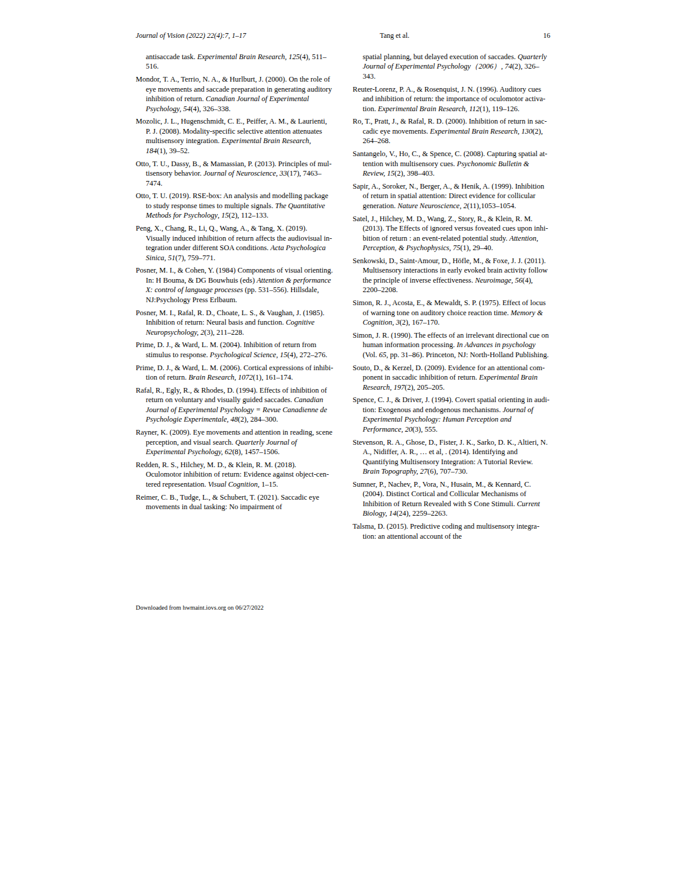Journal of Vision (2022) 22(4):7, 1–17
Tang et al.
16
antisaccade task. Experimental Brain Research, 125(4), 511–516.
Mondor, T. A., Terrio, N. A., & Hurlburt, J. (2000). On the role of eye movements and saccade preparation in generating auditory inhibition of return. Canadian Journal of Experimental Psychology, 54(4), 326–338.
Mozolic, J. L., Hugenschmidt, C. E., Peiffer, A. M., & Laurienti, P. J. (2008). Modality-specific selective attention attenuates multisensory integration. Experimental Brain Research, 184(1), 39–52.
Otto, T. U., Dassy, B., & Mamassian, P. (2013). Principles of multisensory behavior. Journal of Neuroscience, 33(17), 7463–7474.
Otto, T. U. (2019). RSE-box: An analysis and modelling package to study response times to multiple signals. The Quantitative Methods for Psychology, 15(2), 112–133.
Peng, X., Chang, R., Li, Q., Wang, A., & Tang, X. (2019). Visually induced inhibition of return affects the audiovisual integration under different SOA conditions. Acta Psychologica Sinica, 51(7), 759–771.
Posner, M. I., & Cohen, Y. (1984) Components of visual orienting. In: H Bouma, & DG Bouwhuis (eds) Attention & performance X: control of language processes (pp. 531–556). Hillsdale, NJ:Psychology Press Erlbaum.
Posner, M. I., Rafal, R. D., Choate, L. S., & Vaughan, J. (1985). Inhibition of return: Neural basis and function. Cognitive Neuropsychology, 2(3), 211–228.
Prime, D. J., & Ward, L. M. (2004). Inhibition of return from stimulus to response. Psychological Science, 15(4), 272–276.
Prime, D. J., & Ward, L. M. (2006). Cortical expressions of inhibition of return. Brain Research, 1072(1), 161–174.
Rafal, R., Egly, R., & Rhodes, D. (1994). Effects of inhibition of return on voluntary and visually guided saccades. Canadian Journal of Experimental Psychology = Revue Canadienne de Psychologie Experimentale, 48(2), 284–300.
Rayner, K. (2009). Eye movements and attention in reading, scene perception, and visual search. Quarterly Journal of Experimental Psychology, 62(8), 1457–1506.
Redden, R. S., Hilchey, M. D., & Klein, R. M. (2018). Oculomotor inhibition of return: Evidence against object-centered representation. Visual Cognition, 1–15.
Reimer, C. B., Tudge, L., & Schubert, T. (2021). Saccadic eye movements in dual tasking: No impairment of
spatial planning, but delayed execution of saccades. Quarterly Journal of Experimental Psychology（2006）, 74(2), 326–343.
Reuter-Lorenz, P. A., & Rosenquist, J. N. (1996). Auditory cues and inhibition of return: the importance of oculomotor activation. Experimental Brain Research, 112(1), 119–126.
Ro, T., Pratt, J., & Rafal, R. D. (2000). Inhibition of return in saccadic eye movements. Experimental Brain Research, 130(2), 264–268.
Santangelo, V., Ho, C., & Spence, C. (2008). Capturing spatial attention with multisensory cues. Psychonomic Bulletin & Review, 15(2), 398–403.
Sapir, A., Soroker, N., Berger, A., & Henik, A. (1999). Inhibition of return in spatial attention: Direct evidence for collicular generation. Nature Neuroscience, 2(11),1053–1054.
Satel, J., Hilchey, M. D., Wang, Z., Story, R., & Klein, R. M. (2013). The Effects of ignored versus foveated cues upon inhibition of return : an event-related potential study. Attention, Perception, & Psychophysics, 75(1), 29–40.
Senkowski, D., Saint-Amour, D., Höfle, M., & Foxe, J. J. (2011). Multisensory interactions in early evoked brain activity follow the principle of inverse effectiveness. Neuroimage, 56(4), 2200–2208.
Simon, R. J., Acosta, E., & Mewaldt, S. P. (1975). Effect of locus of warning tone on auditory choice reaction time. Memory & Cognition, 3(2), 167–170.
Simon, J. R. (1990). The effects of an irrelevant directional cue on human information processing. In Advances in psychology (Vol. 65, pp. 31–86). Princeton, NJ: North-Holland Publishing.
Souto, D., & Kerzel, D. (2009). Evidence for an attentional component in saccadic inhibition of return. Experimental Brain Research, 197(2), 205–205.
Spence, C. J., & Driver, J. (1994). Covert spatial orienting in audition: Exogenous and endogenous mechanisms. Journal of Experimental Psychology: Human Perception and Performance, 20(3), 555.
Stevenson, R. A., Ghose, D., Fister, J. K., Sarko, D. K., Altieri, N. A., Nidiffer, A. R., … et al, . (2014). Identifying and Quantifying Multisensory Integration: A Tutorial Review. Brain Topography, 27(6), 707–730.
Sumner, P., Nachev, P., Vora, N., Husain, M., & Kennard, C. (2004). Distinct Cortical and Collicular Mechanisms of Inhibition of Return Revealed with S Cone Stimuli. Current Biology, 14(24), 2259–2263.
Talsma, D. (2015). Predictive coding and multisensory integration: an attentional account of the
Downloaded from hwmaint.iovs.org on 06/27/2022